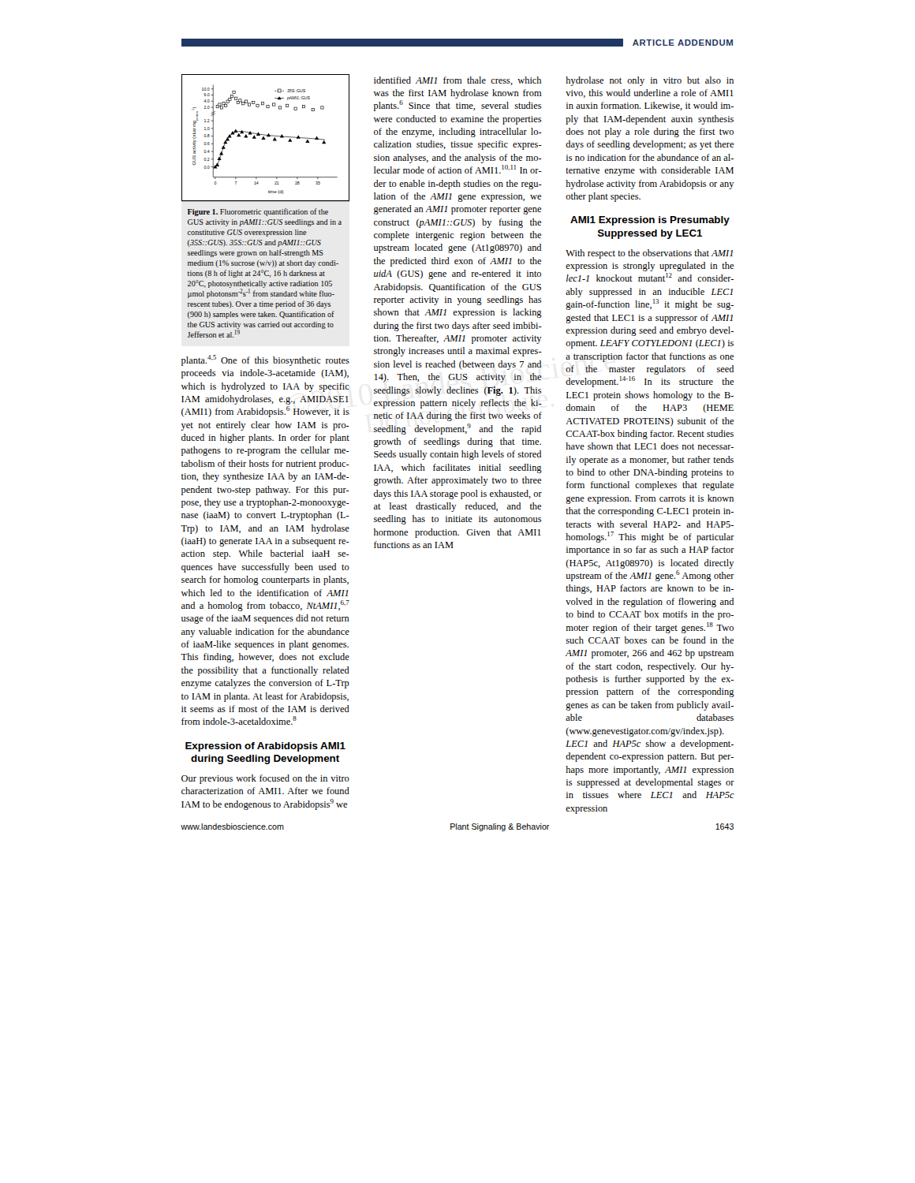Article Addendum
©2010 Landes Bioscience. Do not distribute.
10.0 6.0 4.0 2.0 1.2 1.0 0.8 0.6 0.4 0.2 0.0 0 7 14 21 28 35 time (d) GUS activity (nkat mgprotein-1) 35S::GUS pAMI1::GUS
Figure 1. Fluorometric quantification of the GUS activity in pAMI1::GUS seedlings and in a constitutive GUS overexpression line (35S::GUS). 35S::GUS and pAMI1::GUS seedlings were grown on half-strength MS medium (1% sucrose (w/v)) at short day conditions (8 h of light at 24°C, 16 h darkness at 20°C, photosynthetically active radiation 105 µmol photonsm-2s-1 from standard white fluorescent tubes). Over a time period of 36 days (900 h) samples were taken. Quantification of the GUS activity was carried out according to Jefferson et al.19
planta.4,5 One of this biosynthetic routes proceeds via indole-3-acetamide (IAM), which is hydrolyzed to IAA by specific IAM amidohydrolases, e.g., AMIDASE1 (AMI1) from Arabidopsis.6 However, it is yet not entirely clear how IAM is produced in higher plants. In order for plant pathogens to re-program the cellular metabolism of their hosts for nutrient production, they synthesize IAA by an IAM-dependent two-step pathway. For this purpose, they use a tryptophan-2-monooxygenase (iaaM) to convert L-tryptophan (L-Trp) to IAM, and an IAM hydrolase (iaaH) to generate IAA in a subsequent reaction step. While bacterial iaaH sequences have successfully been used to search for homolog counterparts in plants, which led to the identification of AMI1 and a homolog from tobacco, NtAMI1,6,7 usage of the iaaM sequences did not return any valuable indication for the abundance of iaaM-like sequences in plant genomes. This finding, however, does not exclude the possibility that a functionally related enzyme catalyzes the conversion of L-Trp to IAM in planta. At least for Arabidopsis, it seems as if most of the IAM is derived from indole-3-acetaldoxime.8
Expression of Arabidopsis AMI1
during Seedling Development
Our previous work focused on the in vitro characterization of AMI1. After we found IAM to be endogenous to Arabidopsis9 we
identified AMI1 from thale cress, which was the first IAM hydrolase known from plants.6 Since that time, several studies were conducted to examine the properties of the enzyme, including intracellular localization studies, tissue specific expression analyses, and the analysis of the molecular mode of action of AMI1.10,11 In order to enable in-depth studies on the regulation of the AMI1 gene expression, we generated an AMI1 promoter reporter gene construct (pAMI1::GUS) by fusing the complete intergenic region between the upstream located gene (At1g08970) and the predicted third exon of AMI1 to the uidA (GUS) gene and re-entered it into Arabidopsis. Quantification of the GUS reporter activity in young seedlings has shown that AMI1 expression is lacking during the first two days after seed imbibition. Thereafter, AMI1 promoter activity strongly increases until a maximal expression level is reached (between days 7 and 14). Then, the GUS activity in the seedlings slowly declines (Fig. 1). This expression pattern nicely reflects the kinetic of IAA during the first two weeks of seedling development,9 and the rapid growth of seedlings during that time. Seeds usually contain high levels of stored IAA, which facilitates initial seedling growth. After approximately two to three days this IAA storage pool is exhausted, or at least drastically reduced, and the seedling has to initiate its autonomous hormone production. Given that AMI1 functions as an IAM
hydrolase not only in vitro but also in vivo, this would underline a role of AMI1 in auxin formation. Likewise, it would imply that IAM-dependent auxin synthesis does not play a role during the first two days of seedling development; as yet there is no indication for the abundance of an alternative enzyme with considerable IAM hydrolase activity from Arabidopsis or any other plant species.
AMI1 Expression is Presumably
Suppressed by LEC1
With respect to the observations that AMI1 expression is strongly upregulated in the lec1-1 knockout mutant12 and considerably suppressed in an inducible LEC1 gain-of-function line,13 it might be suggested that LEC1 is a suppressor of AMI1 expression during seed and embryo development. LEAFY COTYLEDON1 (LEC1) is a transcription factor that functions as one of the master regulators of seed development.14-16 In its structure the LEC1 protein shows homology to the B-domain of the HAP3 (HEME ACTIVATED PROTEINS) subunit of the CCAAT-box binding factor. Recent studies have shown that LEC1 does not necessarily operate as a monomer, but rather tends to bind to other DNA-binding proteins to form functional complexes that regulate gene expression. From carrots it is known that the corresponding C-LEC1 protein interacts with several HAP2- and HAP5-homologs.17 This might be of particular importance in so far as such a HAP factor (HAP5c, At1g08970) is located directly upstream of the AMI1 gene.6 Among other things, HAP factors are known to be involved in the regulation of flowering and to bind to CCAAT box motifs in the promoter region of their target genes.18 Two such CCAAT boxes can be found in the AMI1 promoter, 266 and 462 bp upstream of the start codon, respectively. Our hypothesis is further supported by the expression pattern of the corresponding genes as can be taken from publicly available databases (www.genevestigator.com/gv/index.jsp). LEC1 and HAP5c show a development-dependent co-expression pattern. But perhaps more importantly, AMI1 expression is suppressed at developmental stages or in tissues where LEC1 and HAP5c expression
www.landesbioscience.com Plant Signaling & Behavior 1643